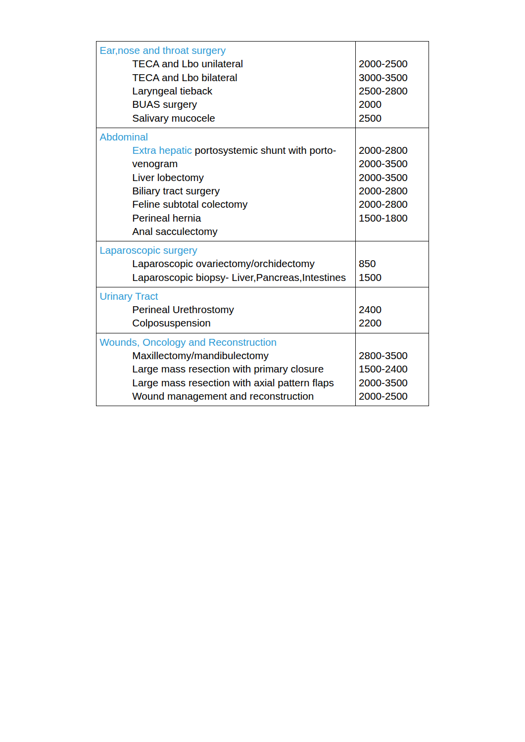| Ear,nose and throat surgery TECA and Lbo unilateral TECA and Lbo bilateral Laryngeal tieback BUAS surgery Salivary mucocele | 2000-2500 3000-3500 2500-2800 2000 2500 |
| Abdominal Extra hepatic portosystemic shunt with porto-venogram Liver lobectomy Biliary tract surgery Feline subtotal colectomy Perineal hernia Anal sacculectomy | 2000-2800 2000-3500 2000-3500 2000-2800 2000-2800 1500-1800 |
| Laparoscopic surgery Laparoscopic ovariectomy/orchidectomy Laparoscopic biopsy- Liver,Pancreas,Intestines | 850 1500 |
| Urinary Tract Perineal Urethrostomy Colposuspension | 2400 2200 |
| Wounds, Oncology and Reconstruction Maxillectomy/mandibulectomy Large mass resection with primary closure Large mass resection with axial pattern flaps Wound management and reconstruction | 2800-3500 1500-2400 2000-3500 2000-2500 |